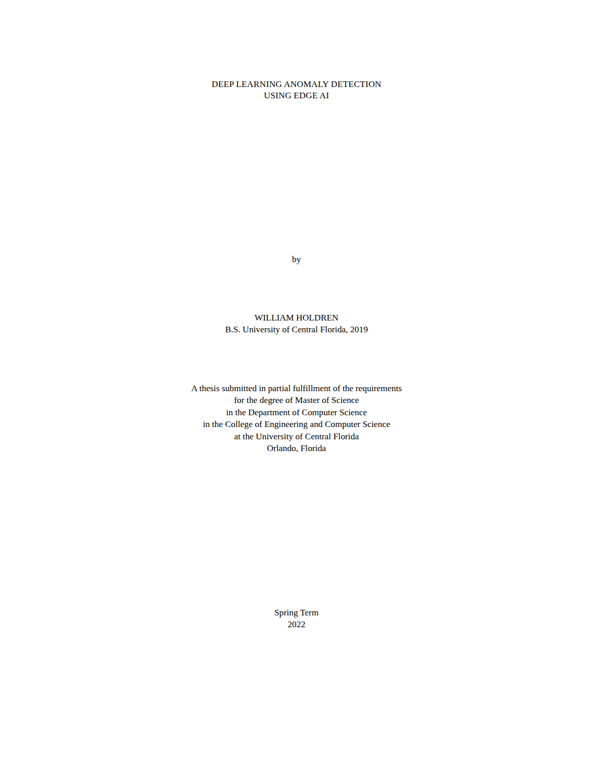DEEP LEARNING ANOMALY DETECTION
USING EDGE AI
by
WILLIAM HOLDREN B.S. University of Central Florida, 2019
A thesis submitted in partial fulfillment of the requirements
for the degree of Master of Science
in the Department of Computer Science
in the College of Engineering and Computer Science
at the University of Central Florida
Orlando, Florida
Spring Term
2022